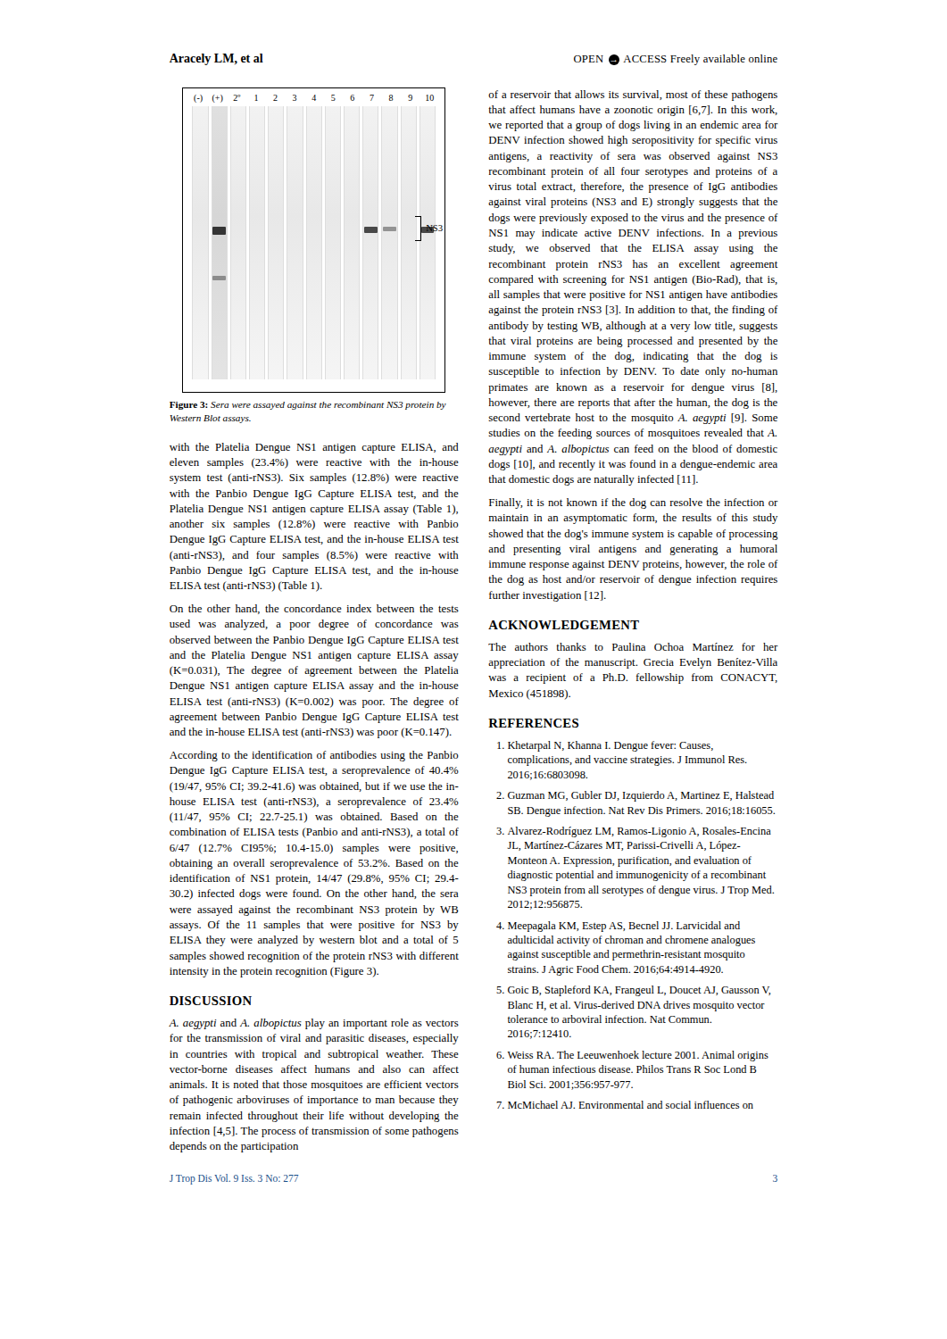Aracely LM, et al
OPEN → ACCESS Freely available online
(-)(+) 2º 12345678910
NS3
Figure 3: Sera were assayed against the recombinant NS3 protein by Western Blot assays.
with the Platelia Dengue NS1 antigen capture ELISA, and eleven samples (23.4%) were reactive with the in-house system test (anti-rNS3). Six samples (12.8%) were reactive with the Panbio Dengue IgG Capture ELISA test, and the Platelia Dengue NS1 antigen capture ELISA assay (Table 1), another six samples (12.8%) were reactive with Panbio Dengue IgG Capture ELISA test, and the in-house ELISA test (anti-rNS3), and four samples (8.5%) were reactive with Panbio Dengue IgG Capture ELISA test, and the in-house ELISA test (anti-rNS3) (Table 1).
On the other hand, the concordance index between the tests used was analyzed, a poor degree of concordance was observed between the Panbio Dengue IgG Capture ELISA test and the Platelia Dengue NS1 antigen capture ELISA assay (K=0.031), The degree of agreement between the Platelia Dengue NS1 antigen capture ELISA assay and the in-house ELISA test (anti-rNS3) (K=0.002) was poor. The degree of agreement between Panbio Dengue IgG Capture ELISA test and the in-house ELISA test (anti-rNS3) was poor (K=0.147).
According to the identification of antibodies using the Panbio Dengue IgG Capture ELISA test, a seroprevalence of 40.4% (19/47, 95% CI; 39.2-41.6) was obtained, but if we use the in-house ELISA test (anti-rNS3), a seroprevalence of 23.4% (11/47, 95% CI; 22.7-25.1) was obtained. Based on the combination of ELISA tests (Panbio and anti-rNS3), a total of 6/47 (12.7% CI95%; 10.4-15.0) samples were positive, obtaining an overall seroprevalence of 53.2%. Based on the identification of NS1 protein, 14/47 (29.8%, 95% CI; 29.4-30.2) infected dogs were found. On the other hand, the sera were assayed against the recombinant NS3 protein by WB assays. Of the 11 samples that were positive for NS3 by ELISA they were analyzed by western blot and a total of 5 samples showed recognition of the protein rNS3 with different intensity in the protein recognition (Figure 3).
DISCUSSION
A. aegypti and A. albopictus play an important role as vectors for the transmission of viral and parasitic diseases, especially in countries with tropical and subtropical weather. These vector-borne diseases affect humans and also can affect animals. It is noted that those mosquitoes are efficient vectors of pathogenic arboviruses of importance to man because they remain infected throughout their life without developing the infection [4,5]. The process of transmission of some pathogens depends on the participation
of a reservoir that allows its survival, most of these pathogens that affect humans have a zoonotic origin [6,7]. In this work, we reported that a group of dogs living in an endemic area for DENV infection showed high seropositivity for specific virus antigens, a reactivity of sera was observed against NS3 recombinant protein of all four serotypes and proteins of a virus total extract, therefore, the presence of IgG antibodies against viral proteins (NS3 and E) strongly suggests that the dogs were previously exposed to the virus and the presence of NS1 may indicate active DENV infections. In a previous study, we observed that the ELISA assay using the recombinant protein rNS3 has an excellent agreement compared with screening for NS1 antigen (Bio-Rad), that is, all samples that were positive for NS1 antigen have antibodies against the protein rNS3 [3]. In addition to that, the finding of antibody by testing WB, although at a very low title, suggests that viral proteins are being processed and presented by the immune system of the dog, indicating that the dog is susceptible to infection by DENV. To date only no-human primates are known as a reservoir for dengue virus [8], however, there are reports that after the human, the dog is the second vertebrate host to the mosquito A. aegypti [9]. Some studies on the feeding sources of mosquitoes revealed that A. aegypti and A. albopictus can feed on the blood of domestic dogs [10], and recently it was found in a dengue-endemic area that domestic dogs are naturally infected [11].
Finally, it is not known if the dog can resolve the infection or maintain in an asymptomatic form, the results of this study showed that the dog's immune system is capable of processing and presenting viral antigens and generating a humoral immune response against DENV proteins, however, the role of the dog as host and/or reservoir of dengue infection requires further investigation [12].
ACKNOWLEDGEMENT
The authors thanks to Paulina Ochoa Martínez for her appreciation of the manuscript. Grecia Evelyn Benítez-Villa was a recipient of a Ph.D. fellowship from CONACYT, Mexico (451898).
REFERENCES
Khetarpal N, Khanna I. Dengue fever: Causes, complications, and vaccine strategies. J Immunol Res. 2016;16:6803098.
Guzman MG, Gubler DJ, Izquierdo A, Martinez E, Halstead SB. Dengue infection. Nat Rev Dis Primers. 2016;18:16055.
Alvarez-Rodríguez LM, Ramos-Ligonio A, Rosales-Encina JL, Martínez-Cázares MT, Parissi-Crivelli A, López-Monteon A. Expression, purification, and evaluation of diagnostic potential and immunogenicity of a recombinant NS3 protein from all serotypes of dengue virus. J Trop Med. 2012;12:956875.
Meepagala KM, Estep AS, Becnel JJ. Larvicidal and adulticidal activity of chroman and chromene analogues against susceptible and permethrin-resistant mosquito strains. J Agric Food Chem. 2016;64:4914-4920.
Goic B, Stapleford KA, Frangeul L, Doucet AJ, Gausson V, Blanc H, et al. Virus-derived DNA drives mosquito vector tolerance to arboviral infection. Nat Commun. 2016;7:12410.
Weiss RA. The Leeuwenhoek lecture 2001. Animal origins of human infectious disease. Philos Trans R Soc Lond B Biol Sci. 2001;356:957-977.
McMichael AJ. Environmental and social influences on
J Trop Dis Vol. 9 Iss. 3 No: 277
3